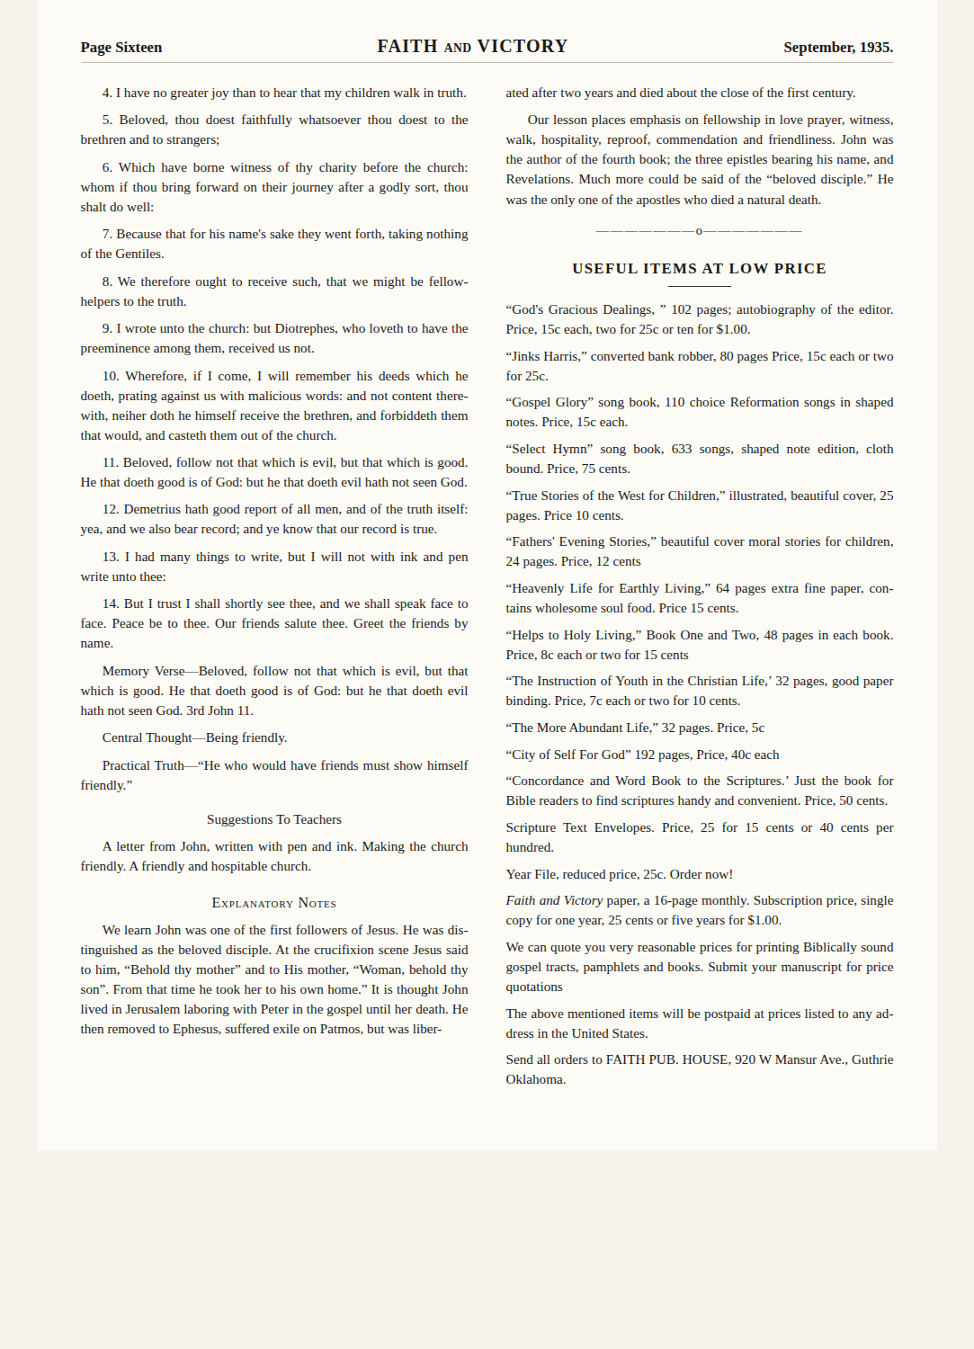Page Sixteen
FAITH AND VICTORY
September, 1935.
4. I have no greater joy than to hear that my children walk in truth.
5. Beloved, thou doest faithfully whatsoever thou doest to the brethren and to strangers;
6. Which have borne witness of thy charity before the church: whom if thou bring forward on their journey after a godly sort, thou shalt do well:
7. Because that for his name's sake they went forth, taking nothing of the Gentiles.
8. We therefore ought to receive such, that we might be fellow-helpers to the truth.
9. I wrote unto the church: but Diotrephes, who loveth to have the preeminence among them, received us not.
10. Wherefore, if I come, I will remember his deeds which he doeth, prating against us with malicious words: and not content therewith, neiher doth he himself receive the brethren, and forbiddeth them that would, and casteth them out of the church.
11. Beloved, follow not that which is evil, but that which is good. He that doeth good is of God: but he that doeth evil hath not seen God.
12. Demetrius hath good report of all men, and of the truth itself: yea, and we also bear record; and ye know that our record is true.
13. I had many things to write, but I will not with ink and pen write unto thee:
14. But I trust I shall shortly see thee, and we shall speak face to face. Peace be to thee. Our friends salute thee. Greet the friends by name.
Memory Verse—Beloved, follow not that which is evil, but that which is good. He that doeth good is of God: but he that doeth evil hath not seen God. 3rd John 11.
Central Thought—Being friendly.
Practical Truth—“He who would have friends must show himself friendly.”
Suggestions To Teachers
A letter from John, written with pen and ink. Making the church friendly. A friendly and hospitable church.
Explanatory Notes
We learn John was one of the first followers of Jesus. He was distinguished as the beloved disciple. At the crucifixion scene Jesus said to him, “Behold thy mother” and to His mother, “Woman, behold thy son”. From that time he took her to his own home.” It is thought John lived in Jerusalem laboring with Peter in the gospel until her death. He then removed to Ephesus, suffered exile on Patmos, but was liber-
ated after two years and died about the close of the first century.
Our lesson places emphasis on fellowship in love prayer, witness, walk, hospitality, reproof, commendation and friendliness. John was the author of the fourth book; the three epistles bearing his name, and Revelations. Much more could be said of the “beloved disciple.” He was the only one of the apostles who died a natural death.
Useful Items at Low Price
“God's Gracious Dealings, ” 102 pages; autobiography of the editor. Price, 15c each, two for 25c or ten for $1.00.
“Jinks Harris,” converted bank robber, 80 pages Price, 15c each or two for 25c.
“Gospel Glory” song book, 110 choice Reformation songs in shaped notes. Price, 15c each.
“Select Hymn” song book, 633 songs, shaped note edition, cloth bound. Price, 75 cents.
“True Stories of the West for Children,” illustrated, beautiful cover, 25 pages. Price 10 cents.
“Fathers' Evening Stories,” beautiful cover moral stories for children, 24 pages. Price, 12 cents
“Heavenly Life for Earthly Living,” 64 pages extra fine paper, contains wholesome soul food. Price 15 cents.
“Helps to Holy Living,” Book One and Two, 48 pages in each book. Price, 8c each or two for 15 cents
“The Instruction of Youth in the Christian Life,’ 32 pages, good paper binding. Price, 7c each or two for 10 cents.
“The More Abundant Life,” 32 pages. Price, 5c
“City of Self For God” 192 pages, Price, 40c each
“Concordance and Word Book to the Scriptures.’ Just the book for Bible readers to find scriptures handy and convenient. Price, 50 cents.
Scripture Text Envelopes. Price, 25 for 15 cents or 40 cents per hundred.
Year File, reduced price, 25c. Order now!
Faith and Victory paper, a 16-page monthly. Subscription price, single copy for one year, 25 cents or five years for $1.00.
We can quote you very reasonable prices for printing Biblically sound gospel tracts, pamphlets and books. Submit your manuscript for price quotations
The above mentioned items will be postpaid at prices listed to any address in the United States.
Send all orders to FAITH PUB. HOUSE, 920 W Mansur Ave., Guthrie Oklahoma.